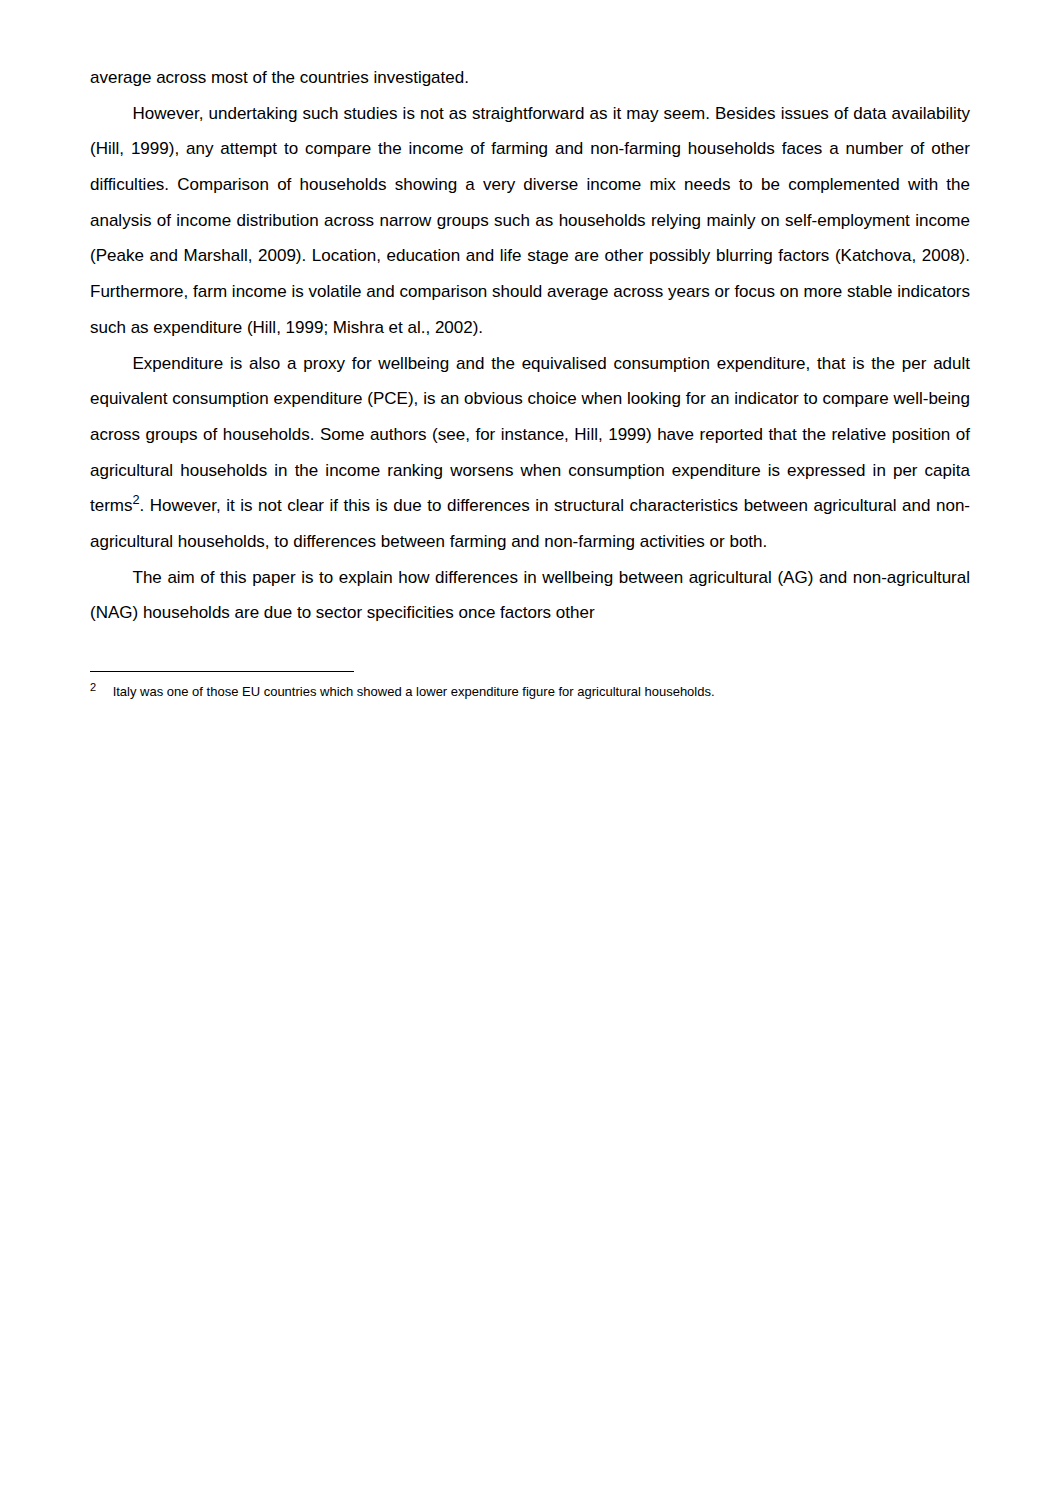average across most of the countries investigated.
However, undertaking such studies is not as straightforward as it may seem. Besides issues of data availability (Hill, 1999), any attempt to compare the income of farming and non-farming households faces a number of other difficulties. Comparison of households showing a very diverse income mix needs to be complemented with the analysis of income distribution across narrow groups such as households relying mainly on self-employment income (Peake and Marshall, 2009). Location, education and life stage are other possibly blurring factors (Katchova, 2008). Furthermore, farm income is volatile and comparison should average across years or focus on more stable indicators such as expenditure (Hill, 1999; Mishra et al., 2002).
Expenditure is also a proxy for wellbeing and the equivalised consumption expenditure, that is the per adult equivalent consumption expenditure (PCE), is an obvious choice when looking for an indicator to compare well-being across groups of households. Some authors (see, for instance, Hill, 1999) have reported that the relative position of agricultural households in the income ranking worsens when consumption expenditure is expressed in per capita terms2. However, it is not clear if this is due to differences in structural characteristics between agricultural and non-agricultural households, to differences between farming and non-farming activities or both.
The aim of this paper is to explain how differences in wellbeing between agricultural (AG) and non-agricultural (NAG) households are due to sector specificities once factors other
2Italy was one of those EU countries which showed a lower expenditure figure for agricultural households.